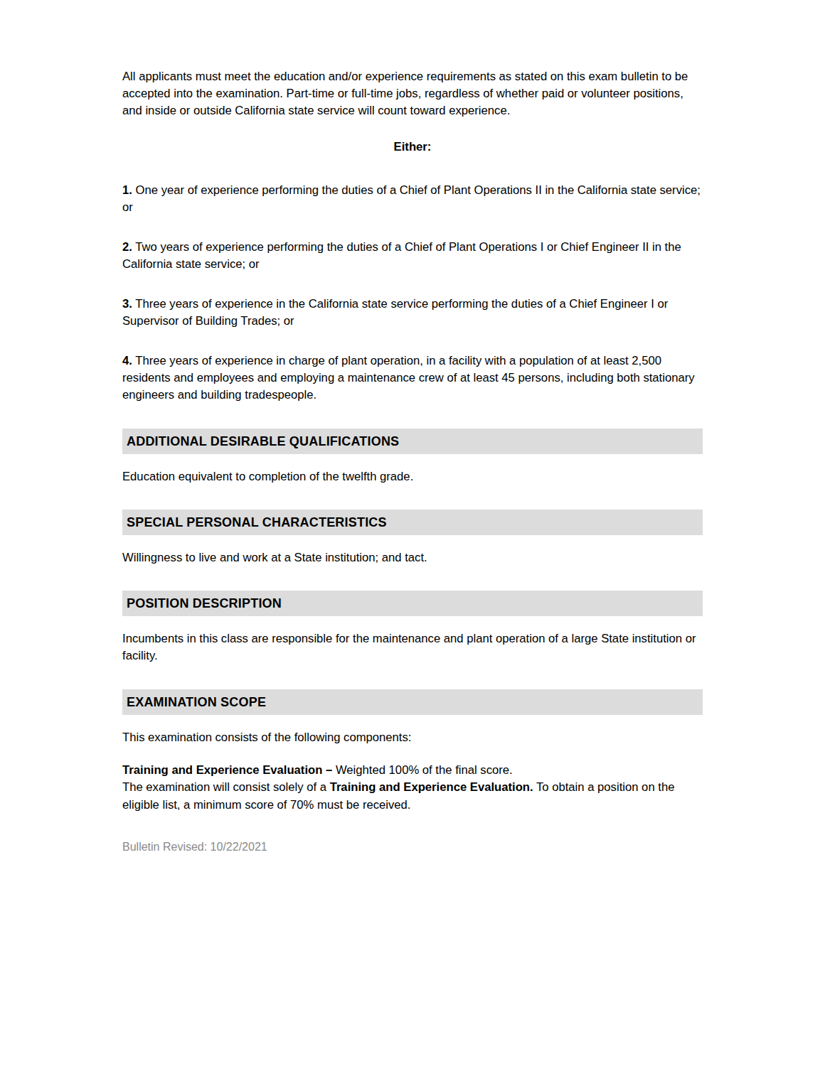All applicants must meet the education and/or experience requirements as stated on this exam bulletin to be accepted into the examination. Part-time or full-time jobs, regardless of whether paid or volunteer positions, and inside or outside California state service will count toward experience.
Either:
1. One year of experience performing the duties of a Chief of Plant Operations II in the California state service; or
2. Two years of experience performing the duties of a Chief of Plant Operations I or Chief Engineer II in the California state service; or
3. Three years of experience in the California state service performing the duties of a Chief Engineer I or Supervisor of Building Trades; or
4. Three years of experience in charge of plant operation, in a facility with a population of at least 2,500 residents and employees and employing a maintenance crew of at least 45 persons, including both stationary engineers and building tradespeople.
Additional Desirable Qualifications
Education equivalent to completion of the twelfth grade.
Special Personal Characteristics
Willingness to live and work at a State institution; and tact.
Position Description
Incumbents in this class are responsible for the maintenance and plant operation of a large State institution or facility.
Examination Scope
This examination consists of the following components:
Training and Experience Evaluation – Weighted 100% of the final score.
The examination will consist solely of a Training and Experience Evaluation. To obtain a position on the eligible list, a minimum score of 70% must be received.
Bulletin Revised: 10/22/2021